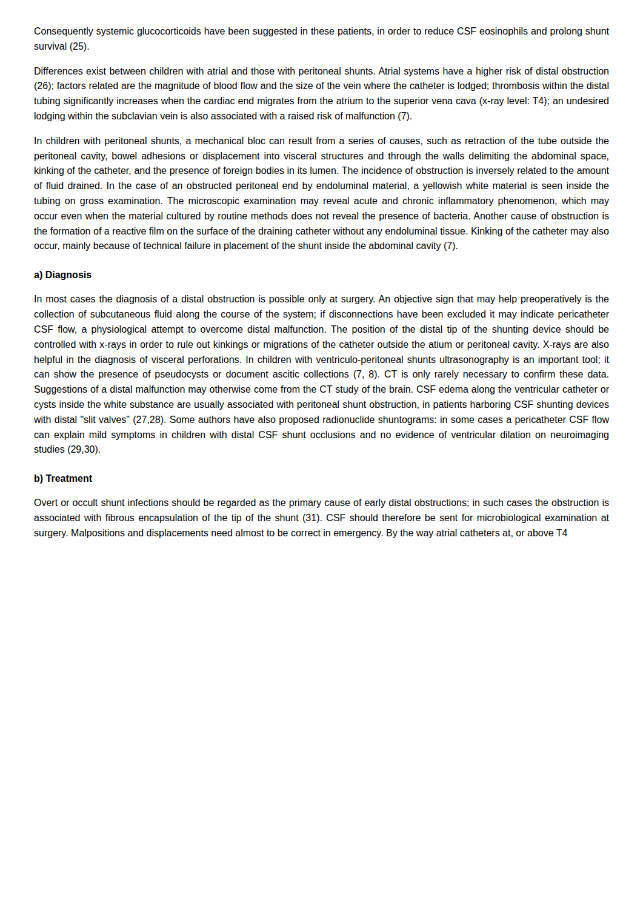Consequently systemic glucocorticoids have been suggested in these patients, in order to reduce CSF eosinophils and prolong shunt survival (25).
Differences exist between children with atrial and those with peritoneal shunts. Atrial systems have a higher risk of distal obstruction (26); factors related are the magnitude of blood flow and the size of the vein where the catheter is lodged; thrombosis within the distal tubing significantly increases when the cardiac end migrates from the atrium to the superior vena cava (x-ray level: T4); an undesired lodging within the subclavian vein is also associated with a raised risk of malfunction (7).
In children with peritoneal shunts, a mechanical bloc can result from a series of causes, such as retraction of the tube outside the peritoneal cavity, bowel adhesions or displacement into visceral structures and through the walls delimiting the abdominal space, kinking of the catheter, and the presence of foreign bodies in its lumen. The incidence of obstruction is inversely related to the amount of fluid drained. In the case of an obstructed peritoneal end by endoluminal material, a yellowish white material is seen inside the tubing on gross examination. The microscopic examination may reveal acute and chronic inflammatory phenomenon, which may occur even when the material cultured by routine methods does not reveal the presence of bacteria. Another cause of obstruction is the formation of a reactive film on the surface of the draining catheter without any endoluminal tissue. Kinking of the catheter may also occur, mainly because of technical failure in placement of the shunt inside the abdominal cavity (7).
a) Diagnosis
In most cases the diagnosis of a distal obstruction is possible only at surgery. An objective sign that may help preoperatively is the collection of subcutaneous fluid along the course of the system; if disconnections have been excluded it may indicate pericatheter CSF flow, a physiological attempt to overcome distal malfunction. The position of the distal tip of the shunting device should be controlled with x-rays in order to rule out kinkings or migrations of the catheter outside the atium or peritoneal cavity. X-rays are also helpful in the diagnosis of visceral perforations. In children with ventriculo-peritoneal shunts ultrasonography is an important tool; it can show the presence of pseudocysts or document ascitic collections (7, 8). CT is only rarely necessary to confirm these data. Suggestions of a distal malfunction may otherwise come from the CT study of the brain. CSF edema along the ventricular catheter or cysts inside the white substance are usually associated with peritoneal shunt obstruction, in patients harboring CSF shunting devices with distal "slit valves" (27,28). Some authors have also proposed radionuclide shuntograms: in some cases a pericatheter CSF flow can explain mild symptoms in children with distal CSF shunt occlusions and no evidence of ventricular dilation on neuroimaging studies (29,30).
b) Treatment
Overt or occult shunt infections should be regarded as the primary cause of early distal obstructions; in such cases the obstruction is associated with fibrous encapsulation of the tip of the shunt (31). CSF should therefore be sent for microbiological examination at surgery. Malpositions and displacements need almost to be correct in emergency. By the way atrial catheters at, or above T4